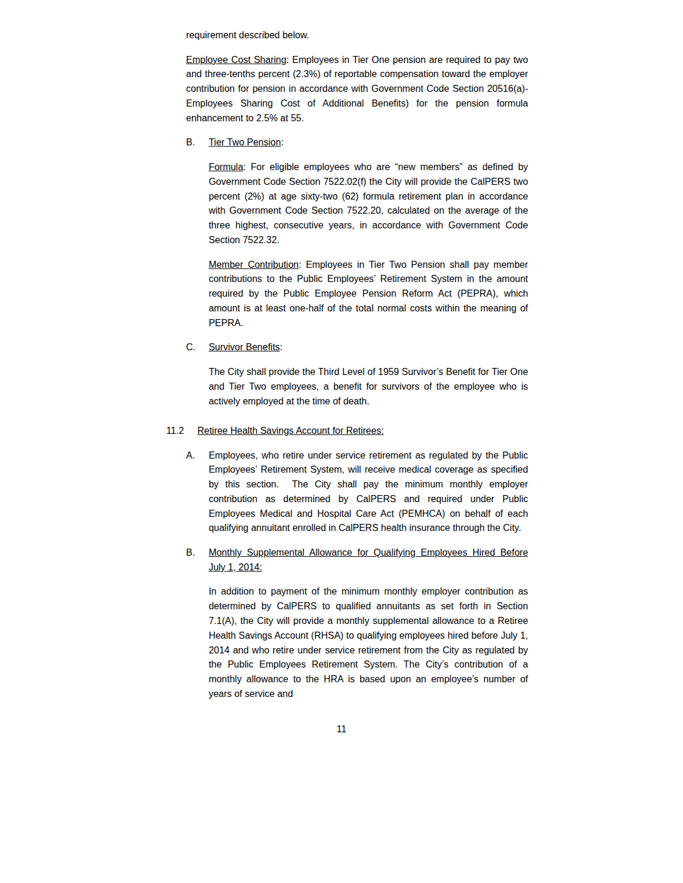requirement described below.
Employee Cost Sharing: Employees in Tier One pension are required to pay two and three-tenths percent (2.3%) of reportable compensation toward the employer contribution for pension in accordance with Government Code Section 20516(a)-Employees Sharing Cost of Additional Benefits) for the pension formula enhancement to 2.5% at 55.
B.
Tier Two Pension:
Formula: For eligible employees who are “new members” as defined by Government Code Section 7522.02(f) the City will provide the CalPERS two percent (2%) at age sixty-two (62) formula retirement plan in accordance with Government Code Section 7522.20, calculated on the average of the three highest, consecutive years, in accordance with Government Code Section 7522.32.
Member Contribution: Employees in Tier Two Pension shall pay member contributions to the Public Employees’ Retirement System in the amount required by the Public Employee Pension Reform Act (PEPRA), which amount is at least one-half of the total normal costs within the meaning of PEPRA.
C.
Survivor Benefits:
The City shall provide the Third Level of 1959 Survivor’s Benefit for Tier One and Tier Two employees, a benefit for survivors of the employee who is actively employed at the time of death.
11.2
Retiree Health Savings Account for Retirees:
A.
Employees, who retire under service retirement as regulated by the Public Employees’ Retirement System, will receive medical coverage as specified by this section. The City shall pay the minimum monthly employer contribution as determined by CalPERS and required under Public Employees Medical and Hospital Care Act (PEMHCA) on behalf of each qualifying annuitant enrolled in CalPERS health insurance through the City.
B.
Monthly Supplemental Allowance for Qualifying Employees Hired Before July 1, 2014:
In addition to payment of the minimum monthly employer contribution as determined by CalPERS to qualified annuitants as set forth in Section 7.1(A), the City will provide a monthly supplemental allowance to a Retiree Health Savings Account (RHSA) to qualifying employees hired before July 1, 2014 and who retire under service retirement from the City as regulated by the Public Employees Retirement System. The City’s contribution of a monthly allowance to the HRA is based upon an employee’s number of years of service and
11